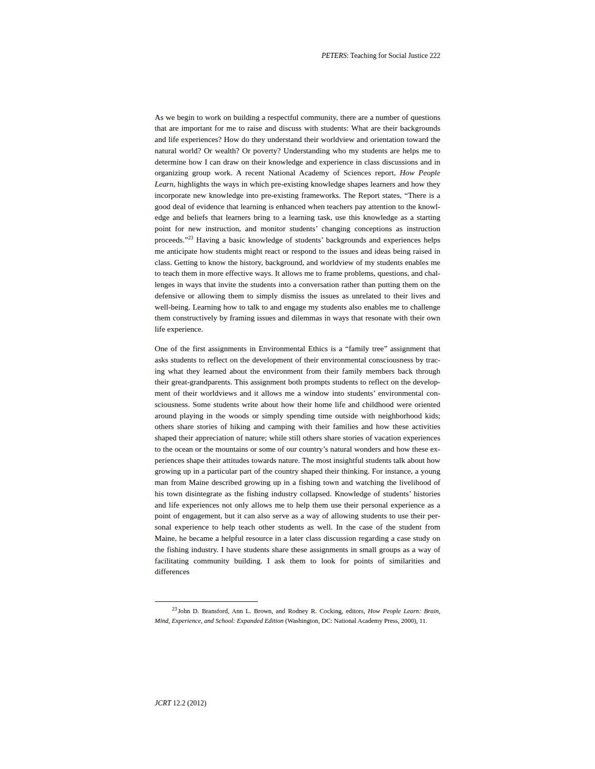PETERS: Teaching for Social Justice 222
As we begin to work on building a respectful community, there are a number of questions that are important for me to raise and discuss with students: What are their backgrounds and life experiences? How do they understand their worldview and orientation toward the natural world? Or wealth? Or poverty? Understanding who my students are helps me to determine how I can draw on their knowledge and experience in class discussions and in organizing group work. A recent National Academy of Sciences report, How People Learn, highlights the ways in which pre-existing knowledge shapes learners and how they incorporate new knowledge into pre-existing frameworks. The Report states, “There is a good deal of evidence that learning is enhanced when teachers pay attention to the knowledge and beliefs that learners bring to a learning task, use this knowledge as a starting point for new instruction, and monitor students’ changing conceptions as instruction proceeds.”23 Having a basic knowledge of students’ backgrounds and experiences helps me anticipate how students might react or respond to the issues and ideas being raised in class. Getting to know the history, background, and worldview of my students enables me to teach them in more effective ways. It allows me to frame problems, questions, and challenges in ways that invite the students into a conversation rather than putting them on the defensive or allowing them to simply dismiss the issues as unrelated to their lives and well-being. Learning how to talk to and engage my students also enables me to challenge them constructively by framing issues and dilemmas in ways that resonate with their own life experience.
One of the first assignments in Environmental Ethics is a “family tree” assignment that asks students to reflect on the development of their environmental consciousness by tracing what they learned about the environment from their family members back through their great-grandparents. This assignment both prompts students to reflect on the development of their worldviews and it allows me a window into students’ environmental consciousness. Some students write about how their home life and childhood were oriented around playing in the woods or simply spending time outside with neighborhood kids; others share stories of hiking and camping with their families and how these activities shaped their appreciation of nature; while still others share stories of vacation experiences to the ocean or the mountains or some of our country’s natural wonders and how these experiences shape their attitudes towards nature. The most insightful students talk about how growing up in a particular part of the country shaped their thinking. For instance, a young man from Maine described growing up in a fishing town and watching the livelihood of his town disintegrate as the fishing industry collapsed. Knowledge of students’ histories and life experiences not only allows me to help them use their personal experience as a point of engagement, but it can also serve as a way of allowing students to use their personal experience to help teach other students as well. In the case of the student from Maine, he became a helpful resource in a later class discussion regarding a case study on the fishing industry. I have students share these assignments in small groups as a way of facilitating community building. I ask them to look for points of similarities and differences
23John D. Bransford, Ann L. Brown, and Rodney R. Cocking, editors, How People Learn: Brain, Mind, Experience, and School: Expanded Edition (Washington, DC: National Academy Press, 2000), 11.
JCRT 12.2 (2012)